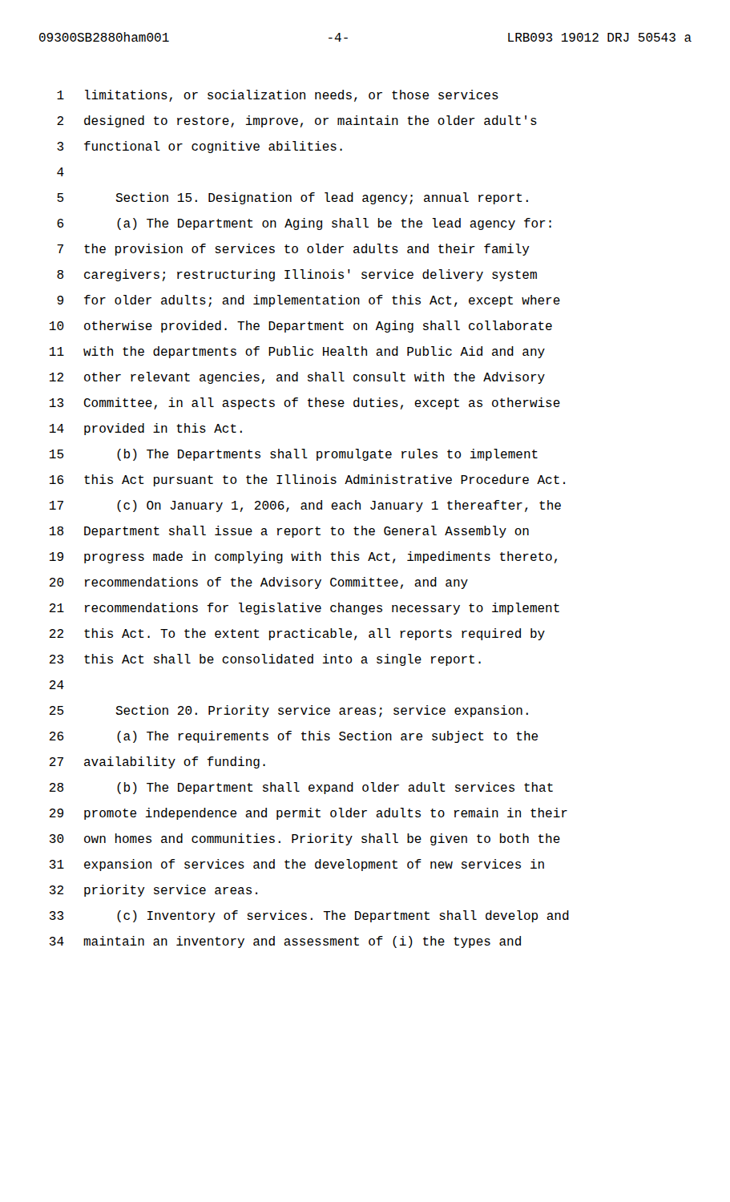09300SB2880ham001 -4- LRB093 19012 DRJ 50543 a
limitations, or socialization needs, or those services
designed to restore, improve, or maintain the older adult's
functional or cognitive abilities.
Section 15. Designation of lead agency; annual report.
(a) The Department on Aging shall be the lead agency for:
the provision of services to older adults and their family
caregivers; restructuring Illinois' service delivery system
for older adults; and implementation of this Act, except where
otherwise provided. The Department on Aging shall collaborate
with the departments of Public Health and Public Aid and any
other relevant agencies, and shall consult with the Advisory
Committee, in all aspects of these duties, except as otherwise
provided in this Act.
(b) The Departments shall promulgate rules to implement
this Act pursuant to the Illinois Administrative Procedure Act.
(c) On January 1, 2006, and each January 1 thereafter, the
Department shall issue a report to the General Assembly on
progress made in complying with this Act, impediments thereto,
recommendations of the Advisory Committee, and any
recommendations for legislative changes necessary to implement
this Act. To the extent practicable, all reports required by
this Act shall be consolidated into a single report.
Section 20. Priority service areas; service expansion.
(a) The requirements of this Section are subject to the
availability of funding.
(b) The Department shall expand older adult services that
promote independence and permit older adults to remain in their
own homes and communities. Priority shall be given to both the
expansion of services and the development of new services in
priority service areas.
(c) Inventory of services. The Department shall develop and
maintain an inventory and assessment of (i) the types and